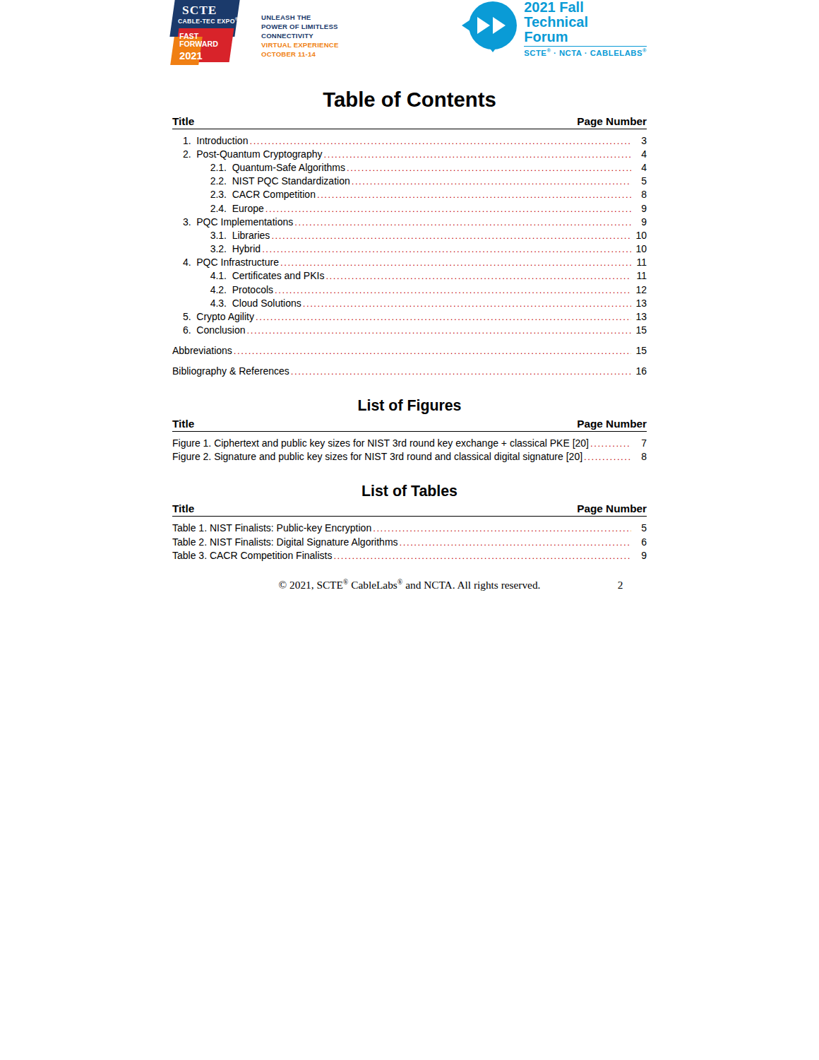SCTE
CABLE-TEC EXPO®
FAST
FORWARD
2021
UNLEASH THE
POWER OF LIMITLESS
CONNECTIVITY
VIRTUAL EXPERIENCE
OCTOBER 11-14
2021 Fall
Technical
Forum
SCTE® · NCTA · CABLELABS®
Table of Contents
Title Page Number
1. Introduction .................................................................................................................................. 3
2. Post-Quantum Cryptography .............................................................................................. 4
2.1. Quantum-Safe Algorithms ............................................................................................. 4
2.2. NIST PQC Standardization ............................................................................................ 5
2.3. CACR Competition ....................................................................................................... 8
2.4. Europe ....................................................................................................................... 9
3. PQC Implementations ......................................................................................................... 9
3.1. Libraries ................................................................................................................... 10
3.2. Hybrid ..................................................................................................................... 10
4. PQC Infrastructure .............................................................................................................. 11
4.1. Certificates and PKIs .................................................................................................... 11
4.2. Protocols ................................................................................................................. 12
4.3. Cloud Solutions .......................................................................................................... 13
5. Crypto Agility ..................................................................................................................... 13
6. Conclusion ....................................................................................................................... 15
Abbreviations ................................................................................................................................. 15
Bibliography & References ............................................................................................................. 16
List of Figures
Title Page Number
Figure 1. Ciphertext and public key sizes for NIST 3rd round key exchange + classical PKE [20] .............. 7
Figure 2. Signature and public key sizes for NIST 3rd round and classical digital signature [20] ............... 8
List of Tables
Title Page Number
Table 1. NIST Finalists: Public-key Encryption ............................................................................................. 5
Table 2. NIST Finalists: Digital Signature Algorithms .................................................................................. 6
Table 3. CACR Competition Finalists ......................................................................................................... 9
© 2021, SCTE® CableLabs® and NCTA. All rights reserved. 2